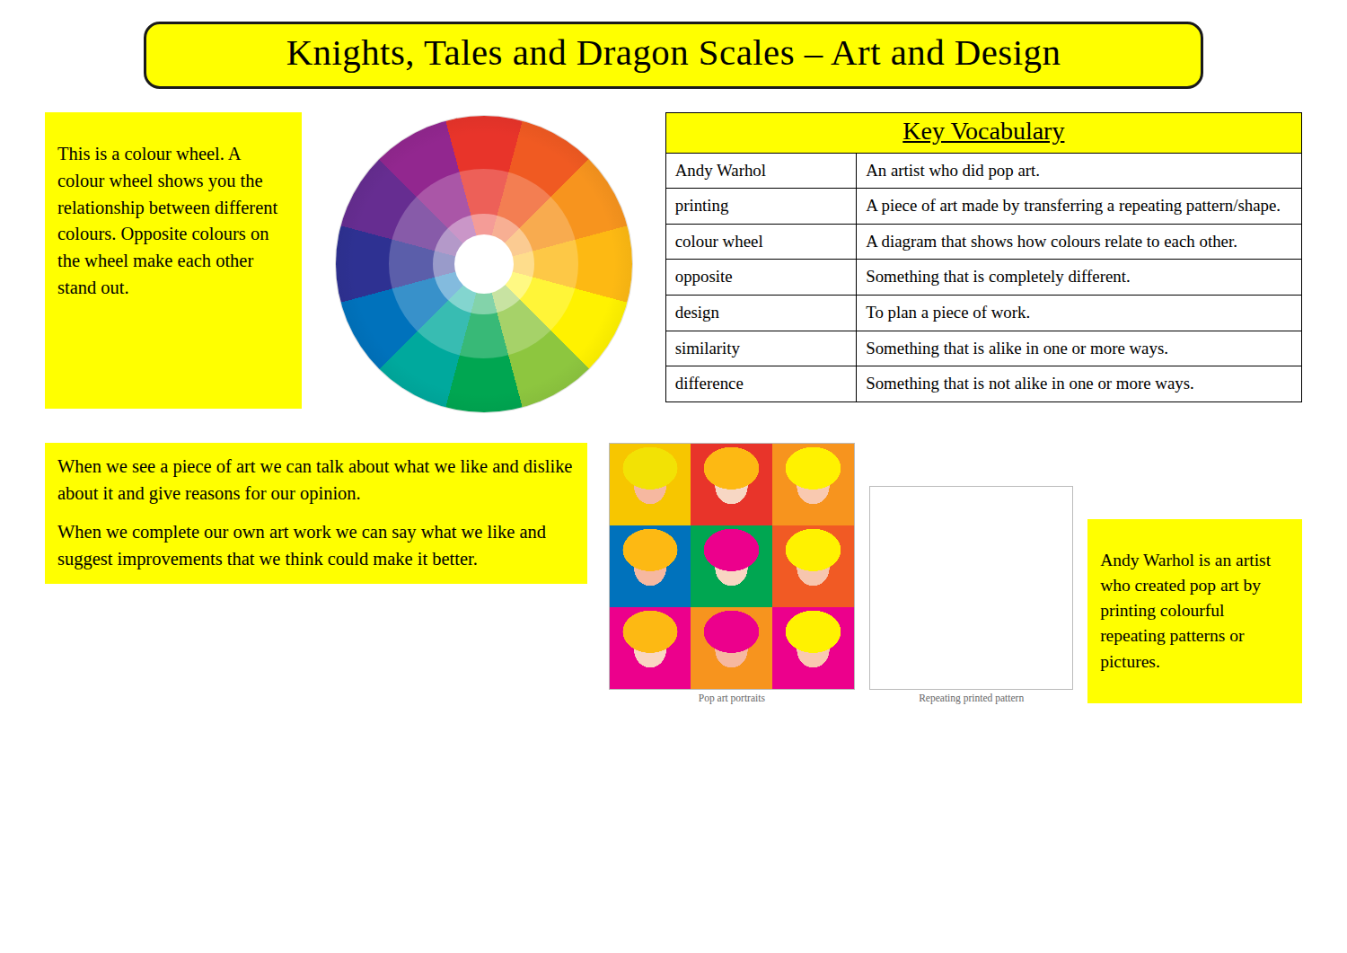Knights, Tales and Dragon Scales – Art and Design
This is a colour wheel. A colour wheel shows you the relationship between different colours. Opposite colours on the wheel make each other stand out.
Key Vocabulary
| Andy Warhol | An artist who did pop art. |
| printing | A piece of art made by transferring a repeating pattern/shape. |
| colour wheel | A diagram that shows how colours relate to each other. |
| opposite | Something that is completely different. |
| design | To plan a piece of work. |
| similarity | Something that is alike in one or more ways. |
| difference | Something that is not alike in one or more ways. |
When we see a piece of art we can talk about what we like and dislike about it and give reasons for our opinion.
When we complete our own art work we can say what we like and suggest improvements that we think could make it better.
Pop art portraits
Repeating printed pattern
Andy Warhol is an artist who created pop art by printing colourful repeating patterns or pictures.